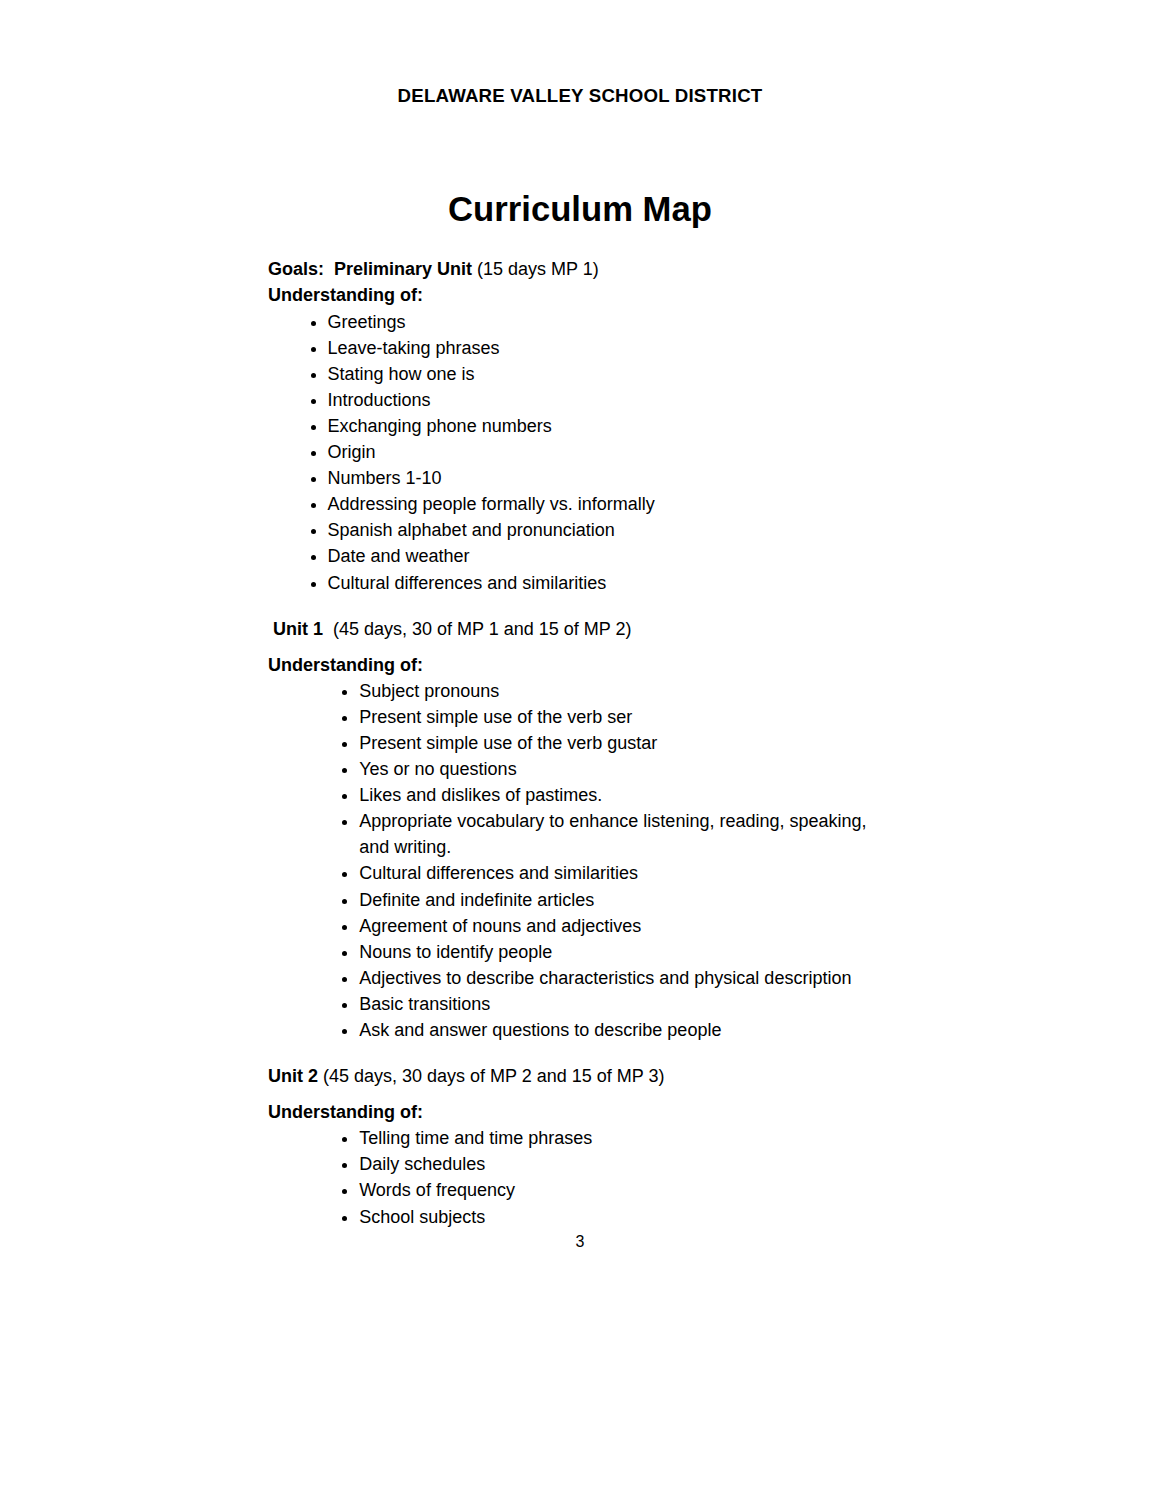DELAWARE VALLEY SCHOOL DISTRICT
Curriculum Map
Goals: Preliminary Unit (15 days MP 1)
Understanding of:
Greetings
Leave-taking phrases
Stating how one is
Introductions
Exchanging phone numbers
Origin
Numbers 1-10
Addressing people formally vs. informally
Spanish alphabet and pronunciation
Date and weather
Cultural differences and similarities
Unit 1 (45 days, 30 of MP 1 and 15 of MP 2)
Understanding of:
Subject pronouns
Present simple use of the verb ser
Present simple use of the verb gustar
Yes or no questions
Likes and dislikes of pastimes.
Appropriate vocabulary to enhance listening, reading, speaking, and writing.
Cultural differences and similarities
Definite and indefinite articles
Agreement of nouns and adjectives
Nouns to identify people
Adjectives to describe characteristics and physical description
Basic transitions
Ask and answer questions to describe people
Unit 2 (45 days, 30 days of MP 2 and 15 of MP 3)
Understanding of:
Telling time and time phrases
Daily schedules
Words of frequency
School subjects
3